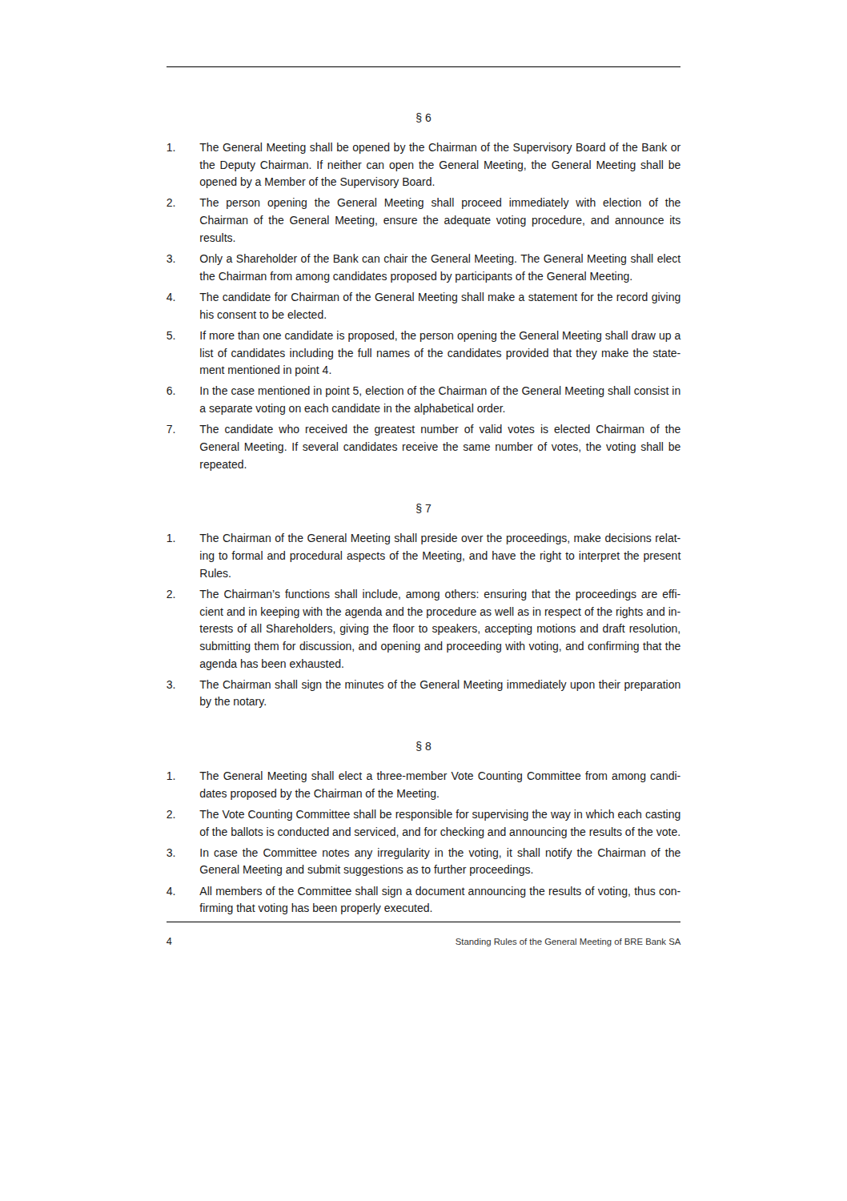§ 6
1. The General Meeting shall be opened by the Chairman of the Supervisory Board of the Bank or the Deputy Chairman. If neither can open the General Meeting, the General Meeting shall be opened by a Member of the Supervisory Board.
2. The person opening the General Meeting shall proceed immediately with election of the Chairman of the General Meeting, ensure the adequate voting procedure, and announce its results.
3. Only a Shareholder of the Bank can chair the General Meeting. The General Meeting shall elect the Chairman from among candidates proposed by participants of the General Meeting.
4. The candidate for Chairman of the General Meeting shall make a statement for the record giving his consent to be elected.
5. If more than one candidate is proposed, the person opening the General Meeting shall draw up a list of candidates including the full names of the candidates provided that they make the statement mentioned in point 4.
6. In the case mentioned in point 5, election of the Chairman of the General Meeting shall consist in a separate voting on each candidate in the alphabetical order.
7. The candidate who received the greatest number of valid votes is elected Chairman of the General Meeting. If several candidates receive the same number of votes, the voting shall be repeated.
§ 7
1. The Chairman of the General Meeting shall preside over the proceedings, make decisions relating to formal and procedural aspects of the Meeting, and have the right to interpret the present Rules.
2. The Chairman’s functions shall include, among others: ensuring that the proceedings are efficient and in keeping with the agenda and the procedure as well as in respect of the rights and interests of all Shareholders, giving the floor to speakers, accepting motions and draft resolution, submitting them for discussion, and opening and proceeding with voting, and confirming that the agenda has been exhausted.
3. The Chairman shall sign the minutes of the General Meeting immediately upon their preparation by the notary.
§ 8
1. The General Meeting shall elect a three-member Vote Counting Committee from among candidates proposed by the Chairman of the Meeting.
2. The Vote Counting Committee shall be responsible for supervising the way in which each casting of the ballots is conducted and serviced, and for checking and announcing the results of the vote.
3. In case the Committee notes any irregularity in the voting, it shall notify the Chairman of the General Meeting and submit suggestions as to further proceedings.
4. All members of the Committee shall sign a document announcing the results of voting, thus confirming that voting has been properly executed.
4
Standing Rules of the General Meeting of BRE Bank SA